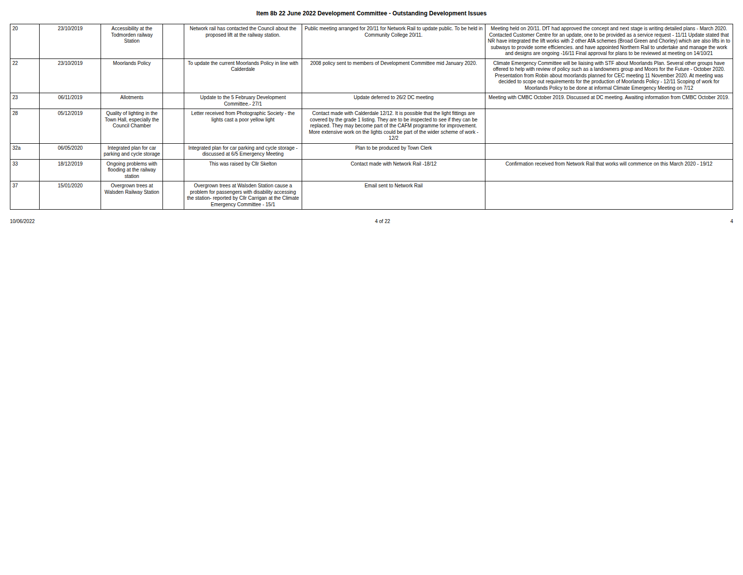Item 8b 22 June 2022 Development Committee - Outstanding Development Issues
| 20 | 23/10/2019 | Accessibility at the Todmorden railway Station | | Network rail has contacted the Council about the proposed lift at the railway station. | Public meeting arranged for 20/11 for Network Rail to update public. To be held in Community College 20/11. | Meeting held on 20/11. DfT had approved the concept and next stage is writing detailed plans - March 2020. Contacted Customer Centre for an update, one to be provided as a service request - 11/11 Update stated that NR have integrated the lift works with 2 other AfA schemes (Broad Green and Chorley) which are also lifts in to subways to provide some efficiencies. and have appointed Northern Rail to undertake and manage the work and designs are ongoing -16/11 Final approval for plans to be reviewed at meeting on 14/10/21 |
| 22 | 23/10/2019 | Moorlands Policy | | To update the current Moorlands Policy in line with Calderdale | 2008 policy sent to members of Development Committee mid January 2020. | Climate Emergency Committee will be liaising with STF about Moorlands Plan. Several other groups have offered to help with review of policy such as a landowners group and Moors for the Future - October 2020. Presentation from Robin about moorlands planned for CEC meeting 11 November 2020. At meeting was decided to scope out requirements for the production of Moorlands Policy - 12/11 Scoping of work for Moorlands Policy to be done at informal Climate Emergency Meeting on 7/12 |
| 23 | 06/11/2019 | Allotments | | Update to the 5 February Development Committee.- 27/1 | Update deferred to 26/2 DC meeting | Meeting with CMBC October 2019. Discussed at DC meeting. Awaiting information from CMBC October 2019. |
| 28 | 05/12/2019 | Quality of lighting in the Town Hall, especially the Council Chamber | | Letter received from Photographic Society - the lights cast a poor yellow light | Contact made with Calderdale 12/12. It is possible that the light fittings are covered by the grade 1 listing. They are to be inspected to see if they can be replaced. They may become part of the CAFM programme for improvement. More extensive work on the lights could be part of the wider scheme of work - 12/2 | |
| 32a | 06/05/2020 | Integrated plan for car parking and cycle storage | | Integrated plan for car parking and cycle storage - discussed at 6/5 Emergency Meeting | Plan to be produced by Town Clerk | |
| 33 | 18/12/2019 | Ongoing problems with flooding at the railway station | | This was raised by Cllr Skelton | Contact made with Network Rail -18/12 | Confirmation received from Network Rail that works will commence on this March 2020 - 19/12 |
| 37 | 15/01/2020 | Overgrown trees at Walsden Railway Station | | Overgrown trees at Walsden Station cause a problem for passengers with disability accessing the station- reported by Cllr Carrigan at the Climate Emergency Committee - 15/1 | Email sent to Network Rail | |
10/06/2022
4 of 22
4